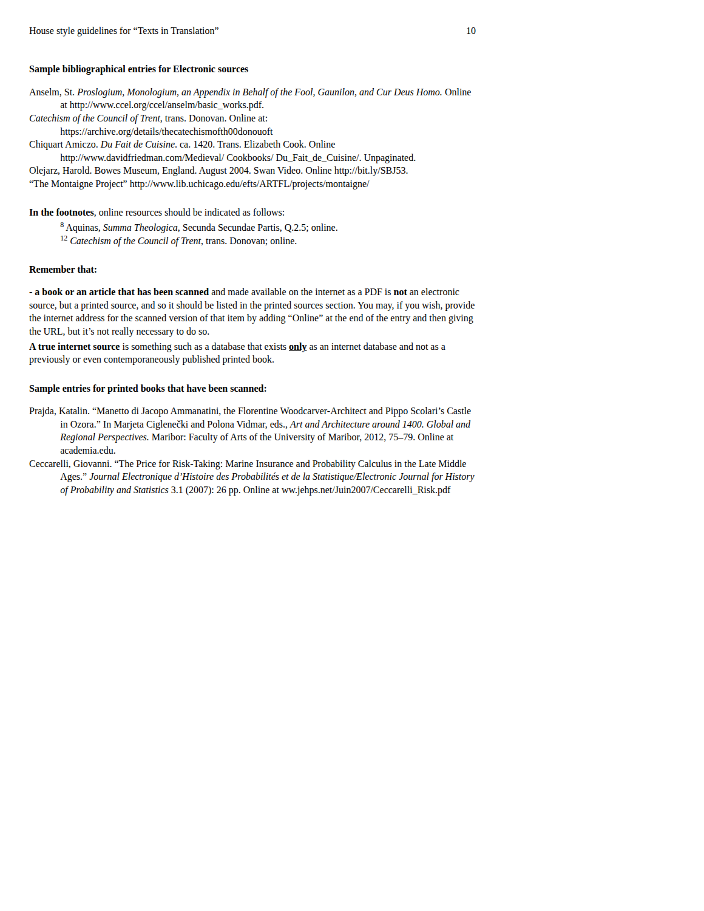House style guidelines for “Texts in Translation” 10
Sample bibliographical entries for Electronic sources
Anselm, St. Proslogium, Monologium, an Appendix in Behalf of the Fool, Gaunilon, and Cur Deus Homo. Online at http://www.ccel.org/ccel/anselm/basic_works.pdf.
Catechism of the Council of Trent, trans. Donovan. Online at: https://archive.org/details/thecatechismofth00donouoft
Chiquart Amiczo. Du Fait de Cuisine. ca. 1420. Trans. Elizabeth Cook. Online http://www.davidfriedman.com/Medieval/ Cookbooks/ Du_Fait_de_Cuisine/. Unpaginated.
Olejarz, Harold. Bowes Museum, England. August 2004. Swan Video. Online http://bit.ly/SBJ53.
“The Montaigne Project” http://www.lib.uchicago.edu/efts/ARTFL/projects/montaigne/
In the footnotes, online resources should be indicated as follows:
8 Aquinas, Summa Theologica, Secunda Secundae Partis, Q.2.5; online.
12 Catechism of the Council of Trent, trans. Donovan; online.
Remember that:
- a book or an article that has been scanned and made available on the internet as a PDF is not an electronic source, but a printed source, and so it should be listed in the printed sources section. You may, if you wish, provide the internet address for the scanned version of that item by adding “Online” at the end of the entry and then giving the URL, but it’s not really necessary to do so.
A true internet source is something such as a database that exists only as an internet database and not as a previously or even contemporaneously published printed book.
Sample entries for printed books that have been scanned:
Prajda, Katalin. “Manetto di Jacopo Ammanatini, the Florentine Woodcarver-Architect and Pippo Scolari’s Castle in Ozora.” In Marjeta Ciglenečki and Polona Vidmar, eds., Art and Architecture around 1400. Global and Regional Perspectives. Maribor: Faculty of Arts of the University of Maribor, 2012, 75–79. Online at academia.edu.
Ceccarelli, Giovanni. “The Price for Risk-Taking: Marine Insurance and Probability Calculus in the Late Middle Ages.” Journal Electronique d’Histoire des Probabilités et de la Statistique/Electronic Journal for History of Probability and Statistics 3.1 (2007): 26 pp. Online at ww.jehps.net/Juin2007/Ceccarelli_Risk.pdf